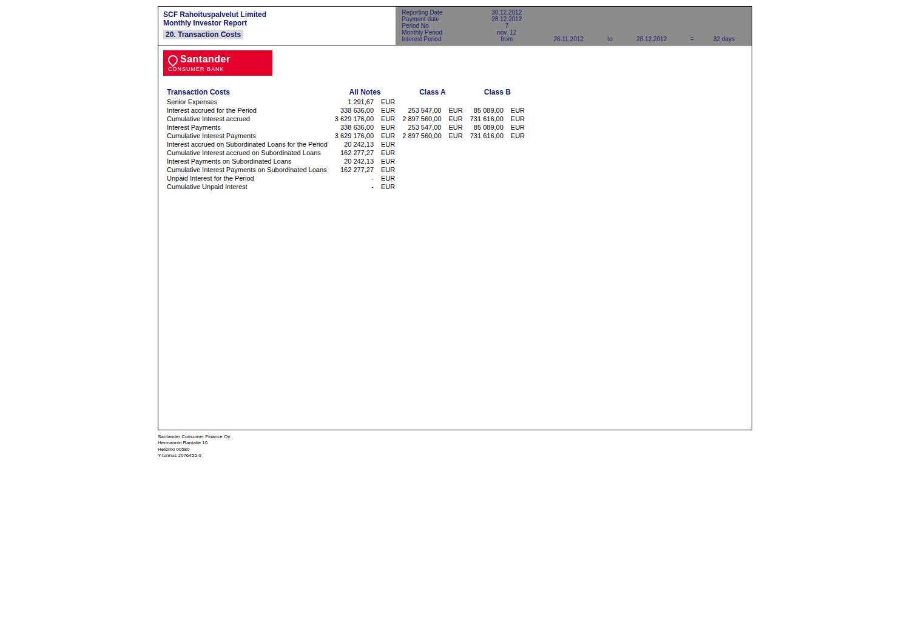SCF Rahoituspalvelut Limited
Monthly Investor Report
20. Transaction Costs
| Reporting Date | 30.12.2012 | | | | |
| Payment date | 28.12.2012 | | | | |
| Period No | 7 | | | | |
| Monthly Period | nov. 12 | | | | |
| Interest Period | from | 26.11.2012 | to | 28.12.2012 | = | 32 days |
Santander
CONSUMER BANK
| Transaction Costs | All Notes | Class A | Class B |
| --- | --- | --- | --- |
| Senior Expenses | 1 291,67 | EUR | | | | |
| Interest accrued for the Period | 338 636,00 | EUR | 253 547,00 | EUR | 85 089,00 | EUR |
| Cumulative Interest accrued | 3 629 176,00 | EUR | 2 897 560,00 | EUR | 731 616,00 | EUR |
| Interest Payments | 338 636,00 | EUR | 253 547,00 | EUR | 85 089,00 | EUR |
| Cumulative Interest Payments | 3 629 176,00 | EUR | 2 897 560,00 | EUR | 731 616,00 | EUR |
| Interest accrued on Subordinated Loans for the Period | 20 242,13 | EUR | | | | |
| Cumulative Interest accrued on Subordinated Loans | 162 277,27 | EUR | | | | |
| Interest Payments on Subordinated Loans | 20 242,13 | EUR | | | | |
| Cumulative Interest Payments on Subordinated Loans | 162 277,27 | EUR | | | | |
| Unpaid Interest for the Period | - | EUR | | | | |
| Cumulative Unpaid Interest | - | EUR | | | | |
Santander Consumer Finance Oy
Hermannin Rantatie 10
Helsinki 00580
Y-tunnus 2076455-0